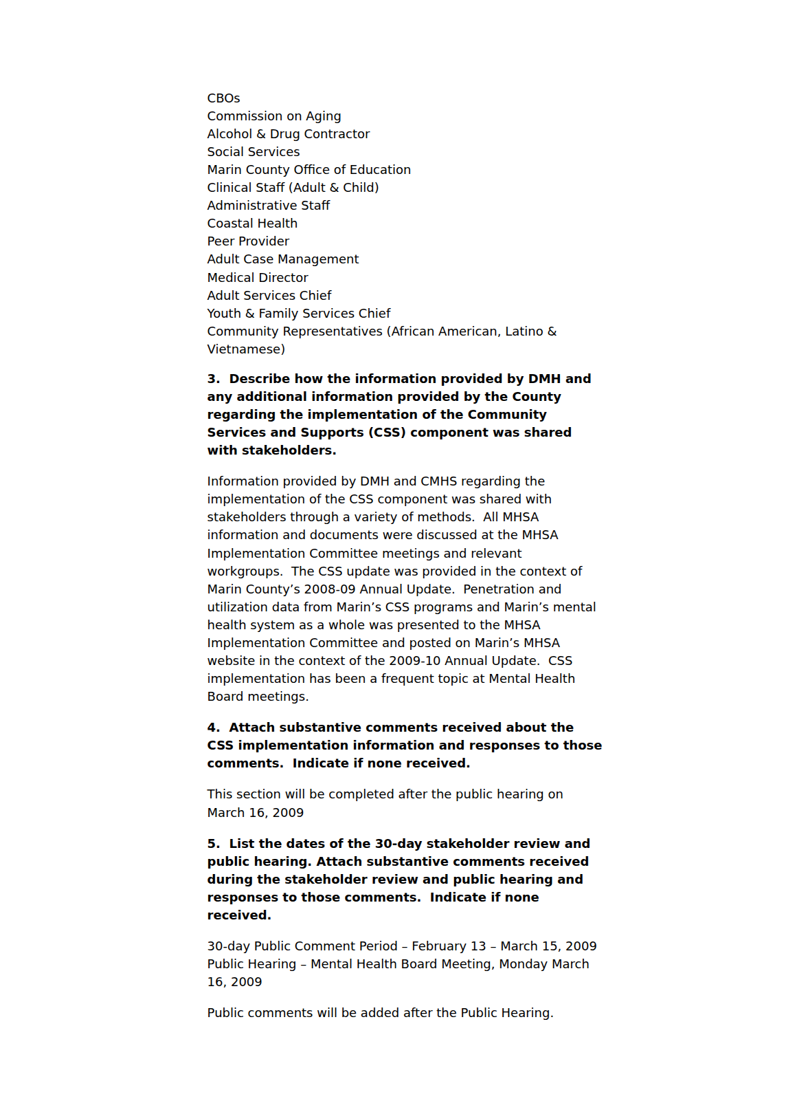CBOs
Commission on Aging
Alcohol & Drug Contractor
Social Services
Marin County Office of Education
Clinical Staff (Adult & Child)
Administrative Staff
Coastal Health
Peer Provider
Adult Case Management
Medical Director
Adult Services Chief
Youth & Family Services Chief
Community Representatives (African American, Latino & Vietnamese)
3. Describe how the information provided by DMH and any additional information provided by the County regarding the implementation of the Community Services and Supports (CSS) component was shared with stakeholders.
Information provided by DMH and CMHS regarding the implementation of the CSS component was shared with stakeholders through a variety of methods. All MHSA information and documents were discussed at the MHSA Implementation Committee meetings and relevant workgroups. The CSS update was provided in the context of Marin County’s 2008-09 Annual Update. Penetration and utilization data from Marin’s CSS programs and Marin’s mental health system as a whole was presented to the MHSA Implementation Committee and posted on Marin’s MHSA website in the context of the 2009-10 Annual Update. CSS implementation has been a frequent topic at Mental Health Board meetings.
4. Attach substantive comments received about the CSS implementation information and responses to those comments. Indicate if none received.
This section will be completed after the public hearing on March 16, 2009
5. List the dates of the 30-day stakeholder review and public hearing. Attach substantive comments received during the stakeholder review and public hearing and responses to those comments. Indicate if none received.
30-day Public Comment Period – February 13 – March 15, 2009
Public Hearing – Mental Health Board Meeting, Monday March 16, 2009
Public comments will be added after the Public Hearing.